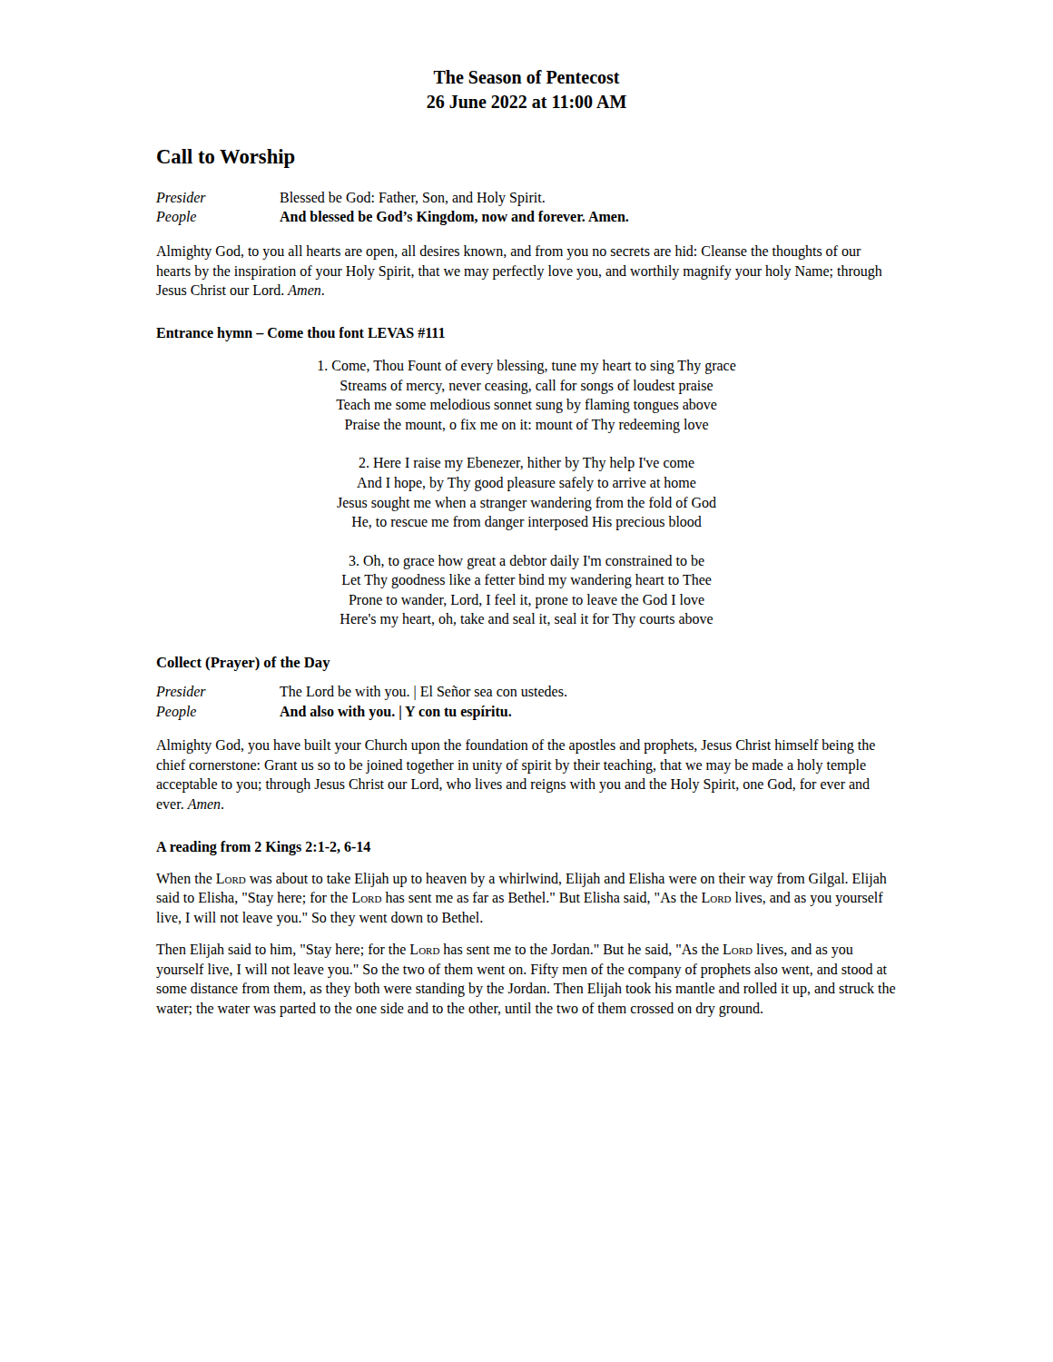The Season of Pentecost 26 June 2022 at 11:00 AM
Call to Worship
Presider
Blessed be God: Father, Son, and Holy Spirit.
People
And blessed be God’s Kingdom, now and forever. Amen.
Almighty God, to you all hearts are open, all desires known, and from you no secrets are hid: Cleanse the thoughts of our hearts by the inspiration of your Holy Spirit, that we may perfectly love you, and worthily magnify your holy Name; through Jesus Christ our Lord. Amen.
Entrance hymn – Come thou font LEVAS #111
1. Come, Thou Fount of every blessing, tune my heart to sing Thy grace
Streams of mercy, never ceasing, call for songs of loudest praise
Teach me some melodious sonnet sung by flaming tongues above
Praise the mount, o fix me on it: mount of Thy redeeming love
2. Here I raise my Ebenezer, hither by Thy help I've come
And I hope, by Thy good pleasure safely to arrive at home
Jesus sought me when a stranger wandering from the fold of God
He, to rescue me from danger interposed His precious blood
3. Oh, to grace how great a debtor daily I'm constrained to be
Let Thy goodness like a fetter bind my wandering heart to Thee
Prone to wander, Lord, I feel it, prone to leave the God I love
Here's my heart, oh, take and seal it, seal it for Thy courts above
Collect (Prayer) of the Day
Presider
The Lord be with you. | El Señor sea con ustedes.
People
And also with you. | Y con tu espíritu.
Almighty God, you have built your Church upon the foundation of the apostles and prophets, Jesus Christ himself being the chief cornerstone: Grant us so to be joined together in unity of spirit by their teaching, that we may be made a holy temple acceptable to you; through Jesus Christ our Lord, who lives and reigns with you and the Holy Spirit, one God, for ever and ever. Amen.
A reading from 2 Kings 2:1-2, 6-14
When the Lord was about to take Elijah up to heaven by a whirlwind, Elijah and Elisha were on their way from Gilgal. Elijah said to Elisha, "Stay here; for the Lord has sent me as far as Bethel." But Elisha said, "As the Lord lives, and as you yourself live, I will not leave you." So they went down to Bethel.
Then Elijah said to him, "Stay here; for the Lord has sent me to the Jordan." But he said, "As the Lord lives, and as you yourself live, I will not leave you." So the two of them went on. Fifty men of the company of prophets also went, and stood at some distance from them, as they both were standing by the Jordan. Then Elijah took his mantle and rolled it up, and struck the water; the water was parted to the one side and to the other, until the two of them crossed on dry ground.